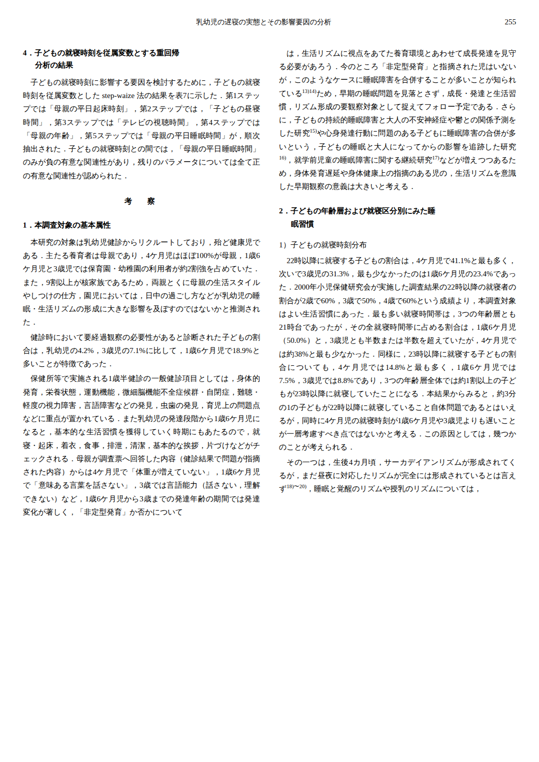乳幼児の遅寝の実態とその影響要因の分析 255
4．子どもの就寝時刻を従属変数とする重回帰
分析の結果
子どもの就寝時刻に影響する要因を検討するために，子どもの就寝時刻を従属変数とした step-waize 法の結果を表7に示した．第1ステップでは「母親の平日起床時刻」，第2ステップでは，「子どもの昼寝時間」，第3ステップでは「テレビの視聴時間」，第4ステップでは「母親の年齢」，第5ステップでは「母親の平日睡眠時間」が，順次抽出された．子どもの就寝時刻との間では，「母親の平日睡眠時間」のみが負の有意な関連性があり，残りのパラメータについては全て正の有意な関連性が認められた．
考　察
1．本調査対象の基本属性
本研究の対象は乳幼児健診からリクルートしており，殆ど健康児である．主たる養育者は母親であり，4ケ月児はほぼ100%が母親，1歳6ケ月児と3歳児では保育園・幼稚園の利用者が約2割強を占めていた．また，9割以上が核家族であるため，両親とくに母親の生活スタイルやしつけの仕方，園児においては，日中の過ごし方などが乳幼児の睡眠・生活リズムの形成に大きな影響を及ぼすのではないかと推測された．
健診時において要経過観察の必要性があると診断された子どもの割合は，乳幼児の4.2%，3歳児の7.1%に比して，1歳6ケ月児で18.9%と多いことが特徴であった．
保健所等で実施される1歳半健診の一般健診項目としては，身体的発育，栄養状態，運動機能，微細脳機能不全症候群・自閉症，難聴・軽度の視力障害，言語障害などの発見，虫歯の発見，育児上の問題点などに重点が置かれている．また乳幼児の発達段階から1歳6ケ月児になると，基本的な生活習慣を獲得していく時期にもあたるので，就寝・起床，着衣，食事，排泄，清潔，基本的な挨拶，片づけなどがチェックされる．母親が調査票へ回答した内容（健診結果で問題が指摘された内容）からは4ケ月児で「体重が増えていない」，1歳6ケ月児で「意味ある言葉を話さない」，3歳では言語能力（話さない，理解できない）など，1歳6ケ月児から3歳までの発達年齢の期間では発達変化が著しく，「非定型発育」か否かについて
は，生活リズムに視点をあてた養育環境とあわせて成長発達を見守る必要があろう．今のところ「非定型発育」と指摘された児はいないが，このようなケースに睡眠障害を合併することが多いことが知られている13)14)ため，早期の睡眠問題を見落とさず，成長・発達と生活習慣，リズム形成の要観察対象として捉えてフォロー予定である．さらに，子どもの持続的睡眠障害と大人の不安神経症や鬱との関係予測をした研究15)や心身発達行動に問題のある子どもに睡眠障害の合併が多いという，子どもの睡眠と大人になってからの影響を追跡した研究16)，就学前児童の睡眠障害に関する継続研究17)などが増えつつあるため，身体発育遅延や身体健康上の指摘のある児の，生活リズムを意識した早期観察の意義は大きいと考える．
2．子どもの年齢層および就寝区分別にみた睡
眠習慣
1）子どもの就寝時刻分布
22時以降に就寝する子どもの割合は，4ケ月児で41.1%と最も多く，次いで3歳児の31.3%，最も少なかったのは1歳6ケ月児の23.4%であった．2000年小児保健研究会が実施した調査結果の22時以降の就寝者の割合が2歳で60%，3歳で50%，4歳で60%という成績より，本調査対象はよい生活習慣にあった．最も多い就寝時間帯は，3つの年齢層とも21時台であったが，その全就寝時間帯に占める割合は，1歳6ケ月児（50.0%）と，3歳児とも半数または半数を超えていたが，4ケ月児では約38%と最も少なかった．同様に，23時以降に就寝する子どもの割合についても，4ケ月児では14.8%と最も多く，1歳6ケ月児では7.5%，3歳児では8.8%であり，3つの年齢層全体では約1割以上の子どもが23時以降に就寝していたことになる．本結果からみると，約3分の1の子どもが22時以降に就寝していること自体問題であるとはいえるが，同時に4ケ月児の就寝時刻が1歳6ケ月児や3歳児よりも遅いことが一層考慮すべき点ではないかと考える．この原因としては，幾つかのことが考えられる．
その一つは，生後4カ月頃，サーカデイアンリズムが形成されてくるが，まだ昼夜に対応したリズムが完全には形成されているとは言えず18)〜20)，睡眠と覚醒のリズムや授乳のリズムについては，